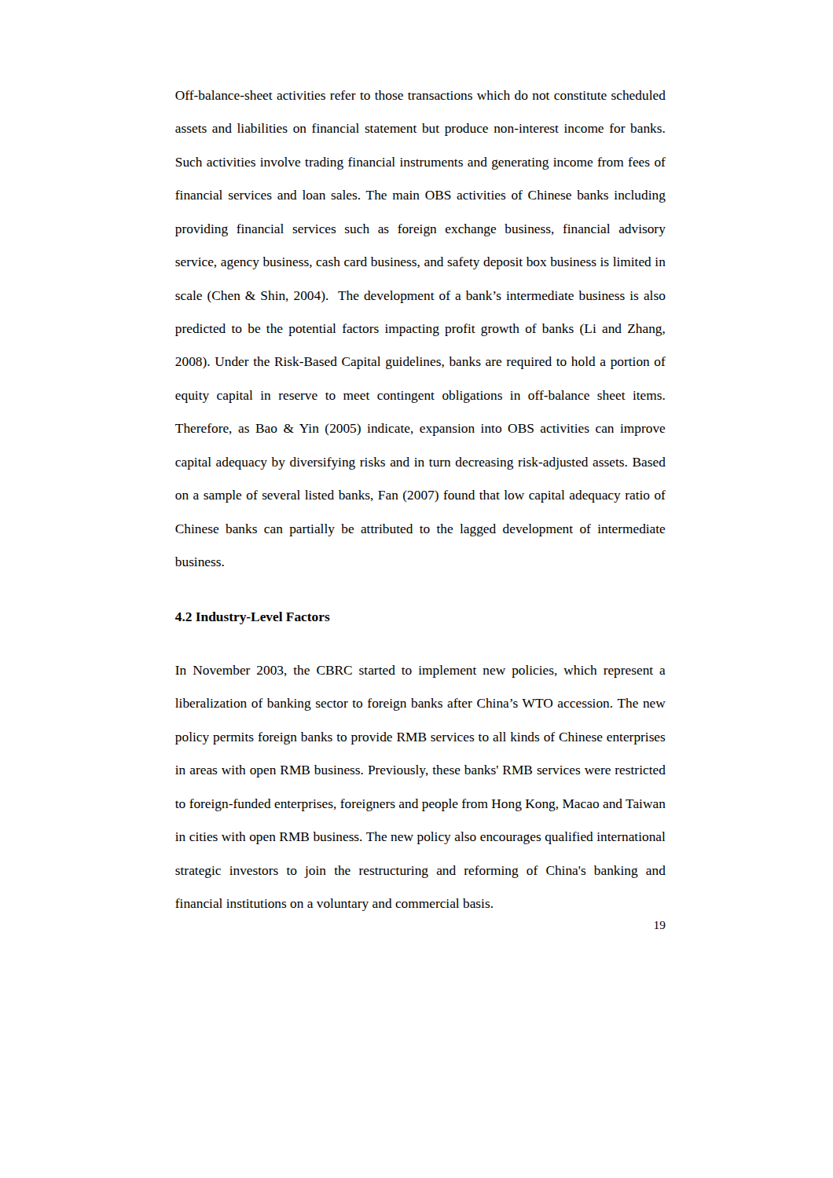Off-balance-sheet activities refer to those transactions which do not constitute scheduled assets and liabilities on financial statement but produce non-interest income for banks. Such activities involve trading financial instruments and generating income from fees of financial services and loan sales. The main OBS activities of Chinese banks including providing financial services such as foreign exchange business, financial advisory service, agency business, cash card business, and safety deposit box business is limited in scale (Chen & Shin, 2004). The development of a bank’s intermediate business is also predicted to be the potential factors impacting profit growth of banks (Li and Zhang, 2008). Under the Risk-Based Capital guidelines, banks are required to hold a portion of equity capital in reserve to meet contingent obligations in off-balance sheet items. Therefore, as Bao & Yin (2005) indicate, expansion into OBS activities can improve capital adequacy by diversifying risks and in turn decreasing risk-adjusted assets. Based on a sample of several listed banks, Fan (2007) found that low capital adequacy ratio of Chinese banks can partially be attributed to the lagged development of intermediate business.
4.2 Industry-Level Factors
In November 2003, the CBRC started to implement new policies, which represent a liberalization of banking sector to foreign banks after China’s WTO accession. The new policy permits foreign banks to provide RMB services to all kinds of Chinese enterprises in areas with open RMB business. Previously, these banks' RMB services were restricted to foreign-funded enterprises, foreigners and people from Hong Kong, Macao and Taiwan in cities with open RMB business. The new policy also encourages qualified international strategic investors to join the restructuring and reforming of China's banking and financial institutions on a voluntary and commercial basis.
19